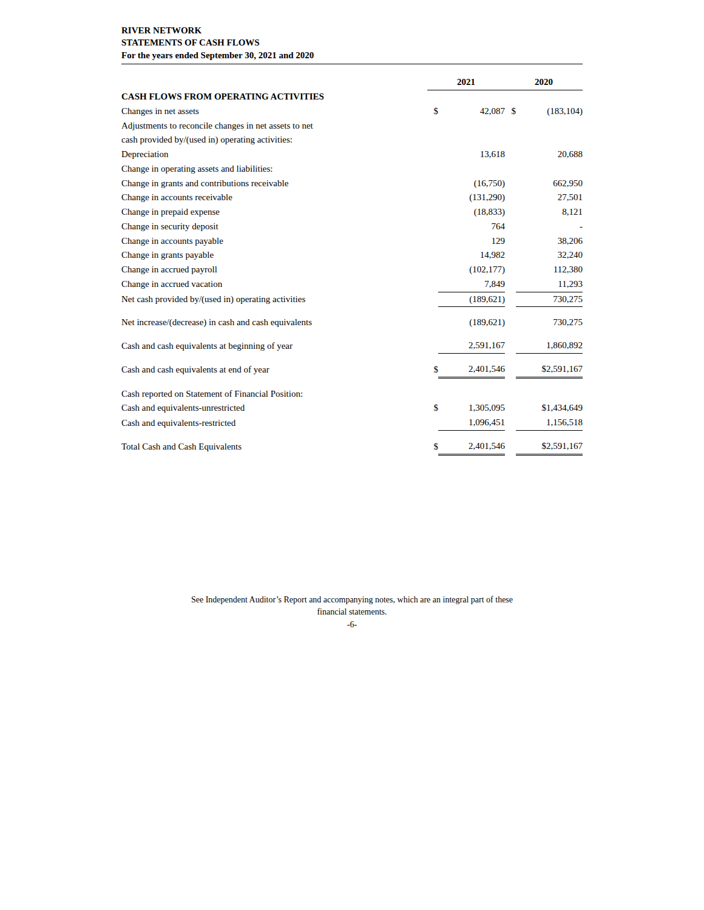RIVER NETWORK STATEMENTS OF CASH FLOWS For the years ended September 30, 2021 and 2020
| | | 2021 | 2020 |
| CASH FLOWS FROM OPERATING ACTIVITIES | | | | | |
| Changes in net assets | | $ | 42,087 | $ | (183,104) |
| Adjustments to reconcile changes in net assets to net | | | | | |
| cash provided by/(used in) operating activities: | | | | | |
| Depreciation | | | 13,618 | | 20,688 |
| Change in operating assets and liabilities: | | | | | |
| Change in grants and contributions receivable | | | (16,750) | | 662,950 |
| Change in accounts receivable | | | (131,290) | | 27,501 |
| Change in prepaid expense | | | (18,833) | | 8,121 |
| Change in security deposit | | | 764 | | - |
| Change in accounts payable | | | 129 | | 38,206 |
| Change in grants payable | | | 14,982 | | 32,240 |
| Change in accrued payroll | | | (102,177) | | 112,380 |
| Change in accrued vacation | | | 7,849 | | 11,293 |
| Net cash provided by/(used in) operating activities | | | (189,621) | | 730,275 |
| Net increase/(decrease) in cash and cash equivalents | | | (189,621) | | 730,275 |
| Cash and cash equivalents at beginning of year | | | 2,591,167 | | 1,860,892 |
| Cash and cash equivalents at end of year | | $ | 2,401,546 | | $2,591,167 |
| Cash reported on Statement of Financial Position: | | | | | |
| Cash and equivalents-unrestricted | | $ | 1,305,095 | | $1,434,649 |
| Cash and equivalents-restricted | | | 1,096,451 | | 1,156,518 |
| Total Cash and Cash Equivalents | | $ | 2,401,546 | | $2,591,167 |
See Independent Auditor’s Report and accompanying notes, which are an integral part of these
financial statements.
-6-